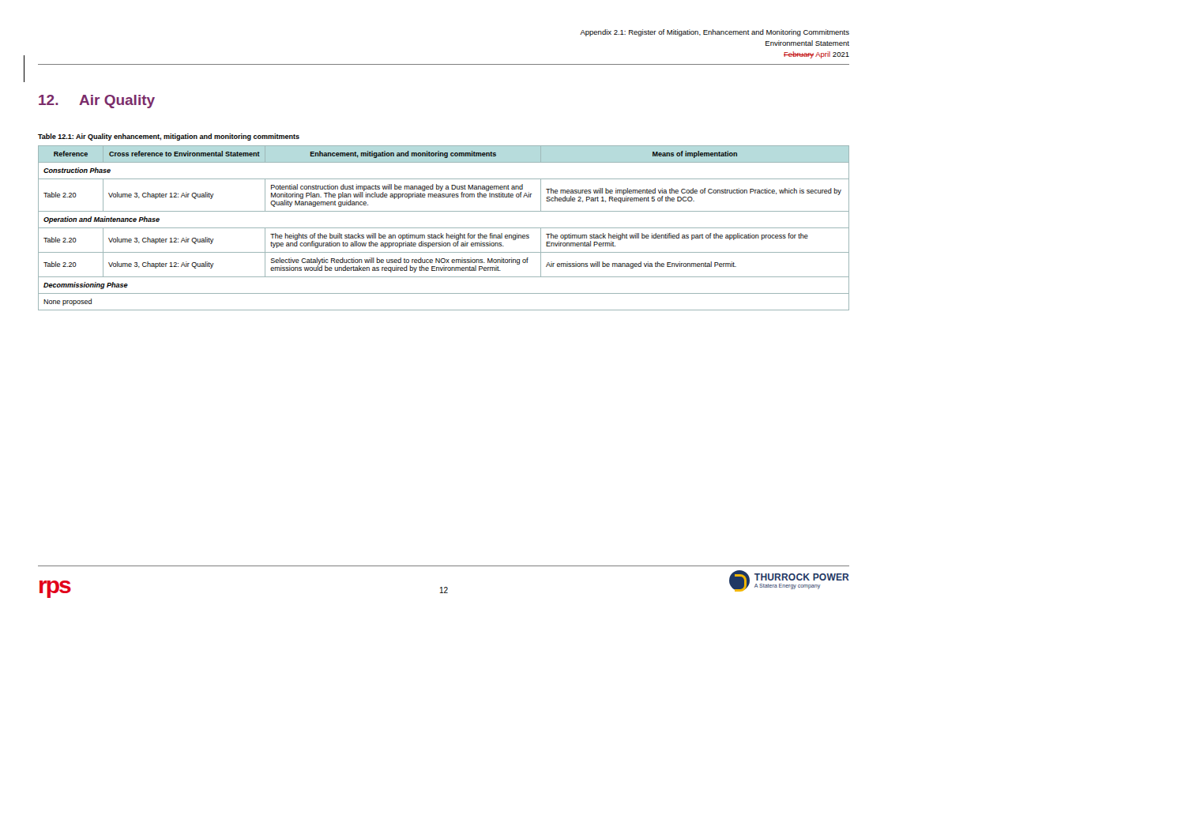Appendix 2.1: Register of Mitigation, Enhancement and Monitoring Commitments
Environmental Statement
February April 2021
12. Air Quality
Table 12.1: Air Quality enhancement, mitigation and monitoring commitments
| Reference | Cross reference to Environmental Statement | Enhancement, mitigation and monitoring commitments | Means of implementation |
| --- | --- | --- | --- |
| Construction Phase |
| Table 2.20 | Volume 3, Chapter 12: Air Quality | Potential construction dust impacts will be managed by a Dust Management and Monitoring Plan. The plan will include appropriate measures from the Institute of Air Quality Management guidance. | The measures will be implemented via the Code of Construction Practice, which is secured by Schedule 2, Part 1, Requirement 5 of the DCO. |
| Operation and Maintenance Phase |
| Table 2.20 | Volume 3, Chapter 12: Air Quality | The heights of the built stacks will be an optimum stack height for the final engines type and configuration to allow the appropriate dispersion of air emissions. | The optimum stack height will be identified as part of the application process for the Environmental Permit. |
| Table 2.20 | Volume 3, Chapter 12: Air Quality | Selective Catalytic Reduction will be used to reduce NOx emissions. Monitoring of emissions would be undertaken as required by the Environmental Permit. | Air emissions will be managed via the Environmental Permit. |
| Decommissioning Phase |
| None proposed |
rps
12
THURROCK POWER
A Statera Energy company